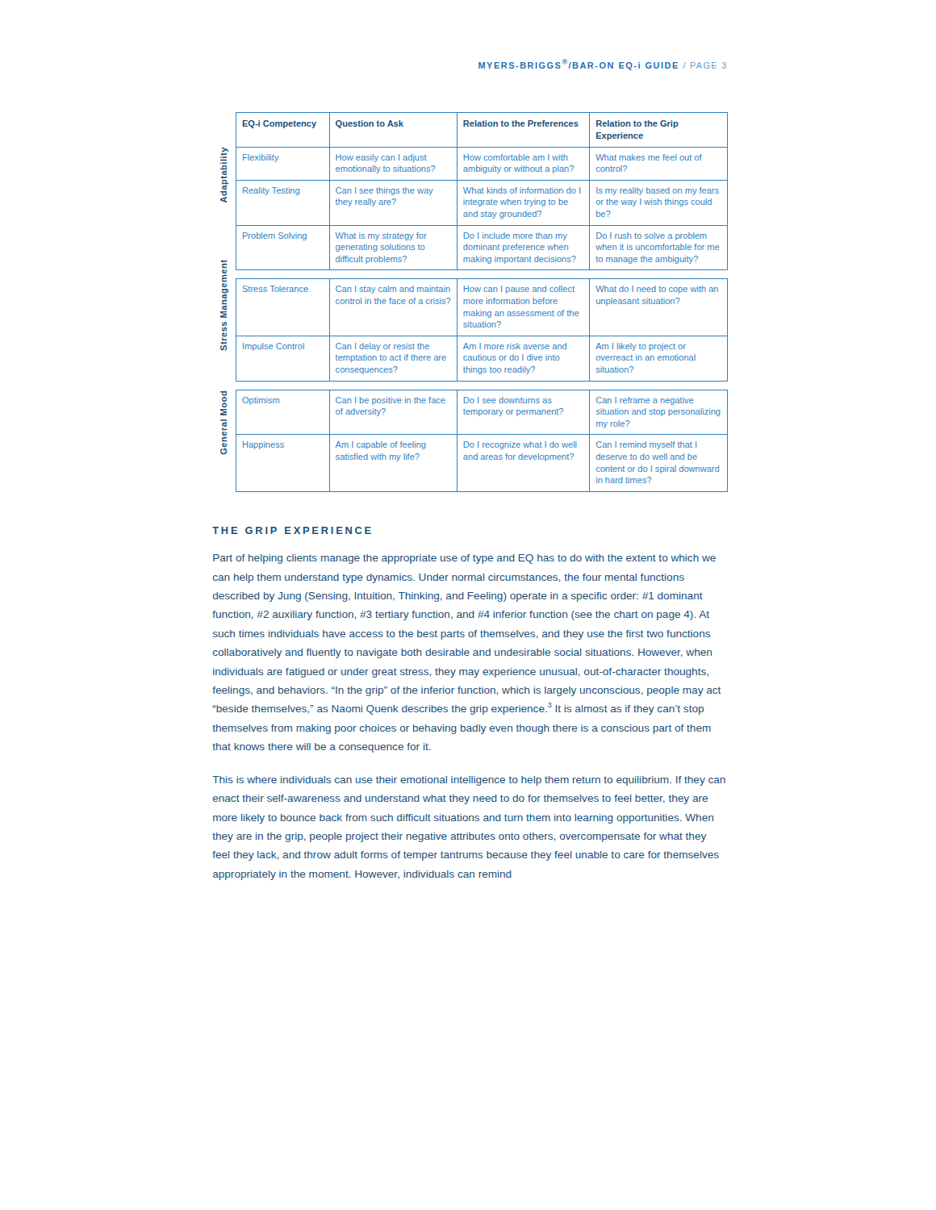MYERS-BRIGGS®/BAR-ON EQ-i GUIDE / PAGE 3
Adaptability
Stress Management
General Mood
| EQ-i Competency | Question to Ask | Relation to the Preferences | Relation to the Grip Experience |
| --- | --- | --- | --- |
| Flexibility | How easily can I adjust emotionally to situations? | How comfortable am I with ambiguity or without a plan? | What makes me feel out of control? |
| Reality Testing | Can I see things the way they really are? | What kinds of information do I integrate when trying to be and stay grounded? | Is my reality based on my fears or the way I wish things could be? |
| Problem Solving | What is my strategy for generating solutions to difficult problems? | Do I include more than my dominant preference when making important decisions? | Do I rush to solve a problem when it is uncomfortable for me to manage the ambiguity? |
| Stress Tolerance | Can I stay calm and maintain control in the face of a crisis? | How can I pause and collect more information before making an assessment of the situation? | What do I need to cope with an unpleasant situation? |
| Impulse Control | Can I delay or resist the temptation to act if there are consequences? | Am I more risk averse and cautious or do I dive into things too readily? | Am I likely to project or overreact in an emotional situation? |
| Optimism | Can I be positive in the face of adversity? | Do I see downturns as temporary or permanent? | Can I reframe a negative situation and stop personalizing my role? |
| Happiness | Am I capable of feeling satisfied with my life? | Do I recognize what I do well and areas for development? | Can I remind myself that I deserve to do well and be content or do I spiral downward in hard times? |
THE GRIP EXPERIENCE
Part of helping clients manage the appropriate use of type and EQ has to do with the extent to which we can help them understand type dynamics. Under normal circumstances, the four mental functions described by Jung (Sensing, Intuition, Thinking, and Feeling) operate in a specific order: #1 dominant function, #2 auxiliary function, #3 tertiary function, and #4 inferior function (see the chart on page 4). At such times individuals have access to the best parts of themselves, and they use the first two functions collaboratively and fluently to navigate both desirable and undesirable social situations. However, when individuals are fatigued or under great stress, they may experience unusual, out-of-character thoughts, feelings, and behaviors. “In the grip” of the inferior function, which is largely unconscious, people may act “beside themselves,” as Naomi Quenk describes the grip experience.3 It is almost as if they can’t stop themselves from making poor choices or behaving badly even though there is a conscious part of them that knows there will be a consequence for it.
This is where individuals can use their emotional intelligence to help them return to equilibrium. If they can enact their self-awareness and understand what they need to do for themselves to feel better, they are more likely to bounce back from such difficult situations and turn them into learning opportunities. When they are in the grip, people project their negative attributes onto others, overcompensate for what they feel they lack, and throw adult forms of temper tantrums because they feel unable to care for themselves appropriately in the moment. However, individuals can remind